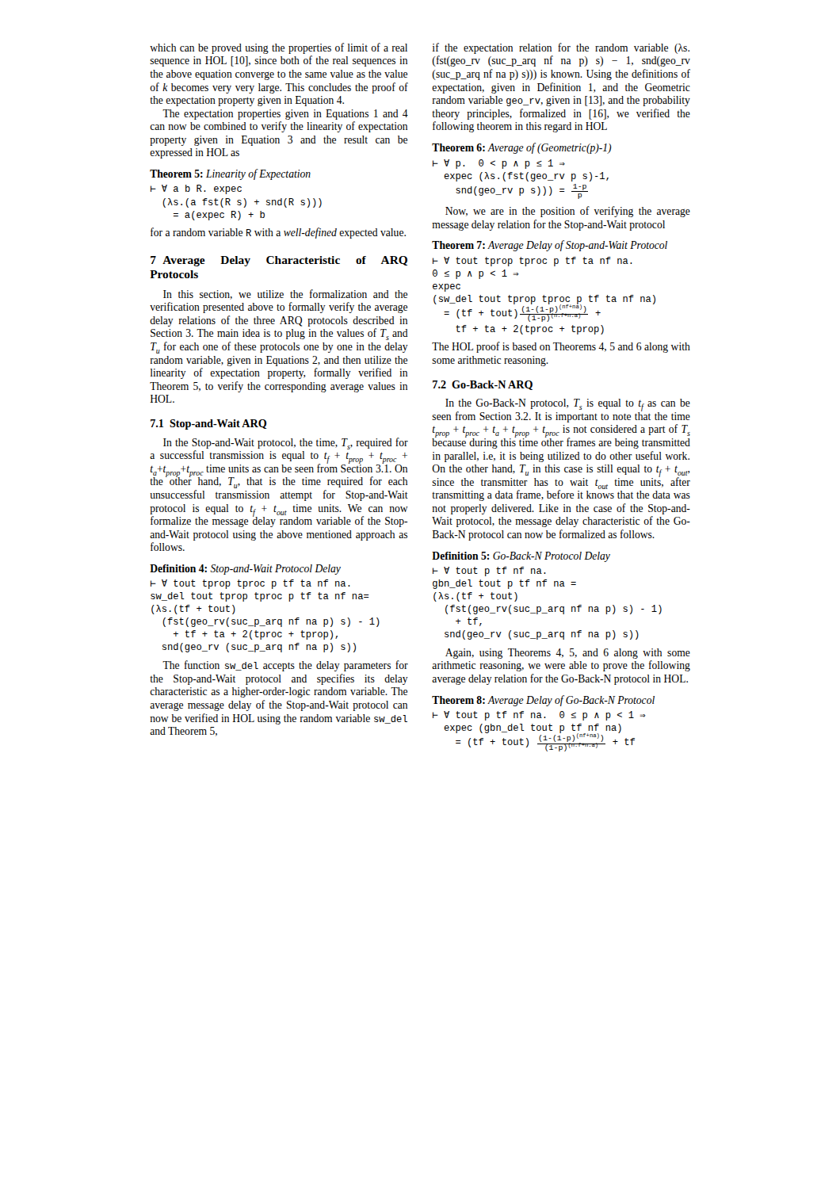which can be proved using the properties of limit of a real sequence in HOL [10], since both of the real sequences in the above equation converge to the same value as the value of k becomes very very large. This concludes the proof of the expectation property given in Equation 4.
The expectation properties given in Equations 1 and 4 can now be combined to verify the linearity of expectation property given in Equation 3 and the result can be expressed in HOL as
Theorem 5: Linearity of Expectation
⊢ ∀ a b R. expec (λs.(a fst(R s) + snd(R s))) = a(expec R) + b
for a random variable R with a well-defined expected value.
7 Average Delay Characteristic of ARQ Protocols
In this section, we utilize the formalization and the verification presented above to formally verify the average delay relations of the three ARQ protocols described in Section 3. The main idea is to plug in the values of Ts and Tu for each one of these protocols one by one in the delay random variable, given in Equations 2, and then utilize the linearity of expectation property, formally verified in Theorem 5, to verify the corresponding average values in HOL.
7.1 Stop-and-Wait ARQ
In the Stop-and-Wait protocol, the time, Ts, required for a successful transmission is equal to tf + tprop + tproc + ta+tprop+tproc time units as can be seen from Section 3.1. On the other hand, Tu, that is the time required for each unsuccessful transmission attempt for Stop-and-Wait protocol is equal to tf + tout time units. We can now formalize the message delay random variable of the Stop-and-Wait protocol using the above mentioned approach as follows.
Definition 4: Stop-and-Wait Protocol Delay
⊢ ∀ tout tprop tproc p tf ta nf na. sw_del tout tprop tproc p tf ta nf na= (λs.(tf + tout) (fst(geo_rv(suc_p_arq nf na p) s) - 1) + tf + ta + 2(tproc + tprop), snd(geo_rv (suc_p_arq nf na p) s))
The function sw_del accepts the delay parameters for the Stop-and-Wait protocol and specifies its delay characteristic as a higher-order-logic random variable. The average message delay of the Stop-and-Wait protocol can now be verified in HOL using the random variable sw_del and Theorem 5,
if the expectation relation for the random variable (λs.(fst(geo_rv (suc_p_arq nf na p) s) − 1, snd(geo_rv (suc_p_arq nf na p) s))) is known. Using the definitions of expectation, given in Definition 1, and the Geometric random variable geo_rv, given in [13], and the probability theory principles, formalized in [16], we verified the following theorem in this regard in HOL
Theorem 6: Average of (Geometric(p)-1)
⊢ ∀ p. 0 < p ∧ p ≤ 1 ⇒ expec (λs.(fst(geo_rv p s)-1, snd(geo_rv p s))) = 1-p p
Now, we are in the position of verifying the average message delay relation for the Stop-and-Wait protocol
Theorem 7: Average Delay of Stop-and-Wait Protocol
⊢ ∀ tout tprop tproc p tf ta nf na. 0 ≤ p ∧ p < 1 ⇒ expec (sw_del tout tprop tproc p tf ta nf na) = (tf + tout)(1-(1-p)(nf+na))(1-p)(n.f+n.a) + tf + ta + 2(tproc + tprop)
The HOL proof is based on Theorems 4, 5 and 6 along with some arithmetic reasoning.
7.2 Go-Back-N ARQ
In the Go-Back-N protocol, Ts is equal to tf as can be seen from Section 3.2. It is important to note that the time tprop + tproc + ta + tprop + tproc is not considered a part of Ts because during this time other frames are being transmitted in parallel, i.e, it is being utilized to do other useful work. On the other hand, Tu in this case is still equal to tf + tout, since the transmitter has to wait tout time units, after transmitting a data frame, before it knows that the data was not properly delivered. Like in the case of the Stop-and-Wait protocol, the message delay characteristic of the Go-Back-N protocol can now be formalized as follows.
Definition 5: Go-Back-N Protocol Delay
⊢ ∀ tout p tf nf na. gbn_del tout p tf nf na = (λs.(tf + tout) (fst(geo_rv(suc_p_arq nf na p) s) - 1) + tf, snd(geo_rv (suc_p_arq nf na p) s))
Again, using Theorems 4, 5, and 6 along with some arithmetic reasoning, we were able to prove the following average delay relation for the Go-Back-N protocol in HOL.
Theorem 8: Average Delay of Go-Back-N Protocol
⊢ ∀ tout p tf nf na. 0 ≤ p ∧ p < 1 ⇒ expec (gbn_del tout p tf nf na) = (tf + tout) (1-(1-p)(nf+na))(1-p)(n.f+n.a) + tf